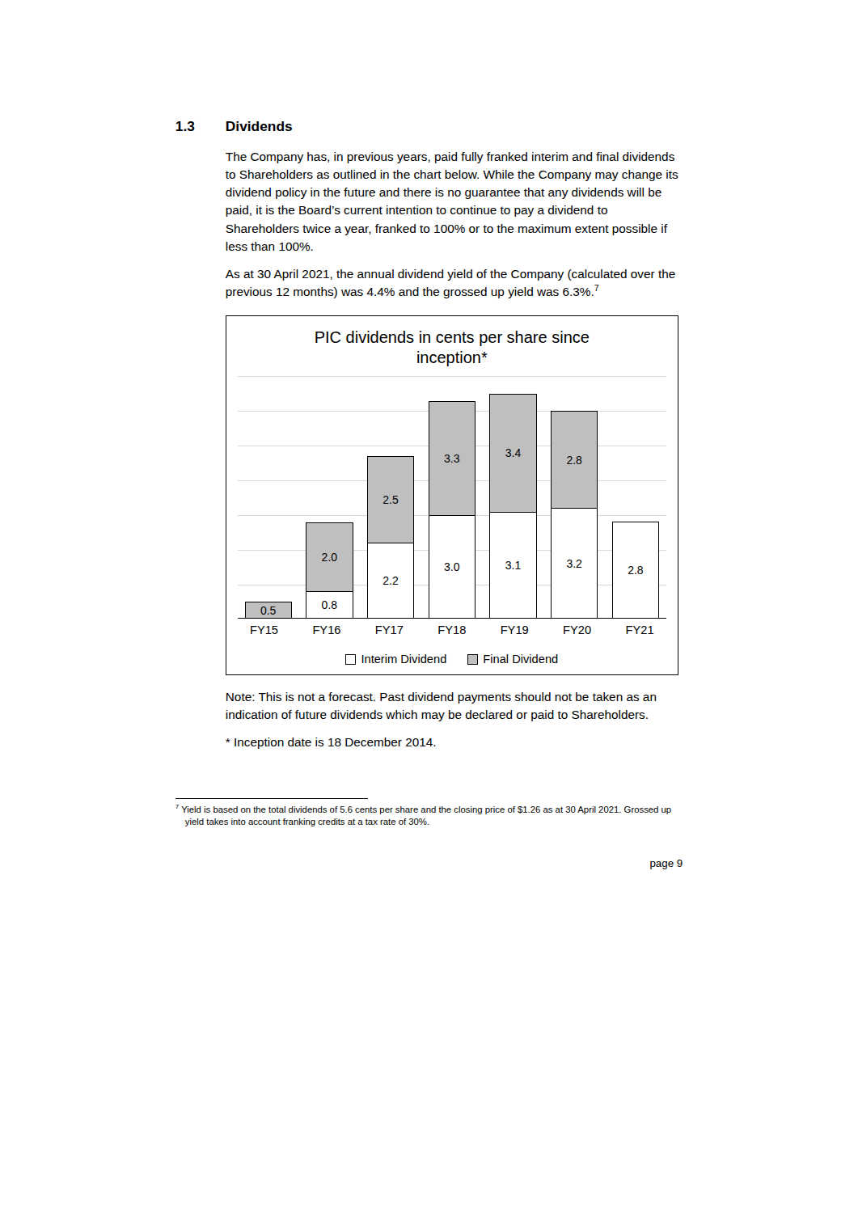1.3
Dividends
The Company has, in previous years, paid fully franked interim and final dividends to Shareholders as outlined in the chart below. While the Company may change its dividend policy in the future and there is no guarantee that any dividends will be paid, it is the Board’s current intention to continue to pay a dividend to Shareholders twice a year, franked to 100% or to the maximum extent possible if less than 100%.
As at 30 April 2021, the annual dividend yield of the Company (calculated over the previous 12 months) was 4.4% and the grossed up yield was 6.3%.7
PIC dividends in cents per share since
inception*
0.5
2.0
0.8
2.5
2.2
3.3
3.0
3.4
3.1
2.8
3.2
2.8
FY15 FY16 FY17 FY18 FY19 FY20 FY21
Interim Dividend Final Dividend
Note: This is not a forecast. Past dividend payments should not be taken as an indication of future dividends which may be declared or paid to Shareholders.
* Inception date is 18 December 2014.
7 Yield is based on the total dividends of 5.6 cents per share and the closing price of $1.26 as at 30 April 2021. Grossed up
yield takes into account franking credits at a tax rate of 30%.
page 9